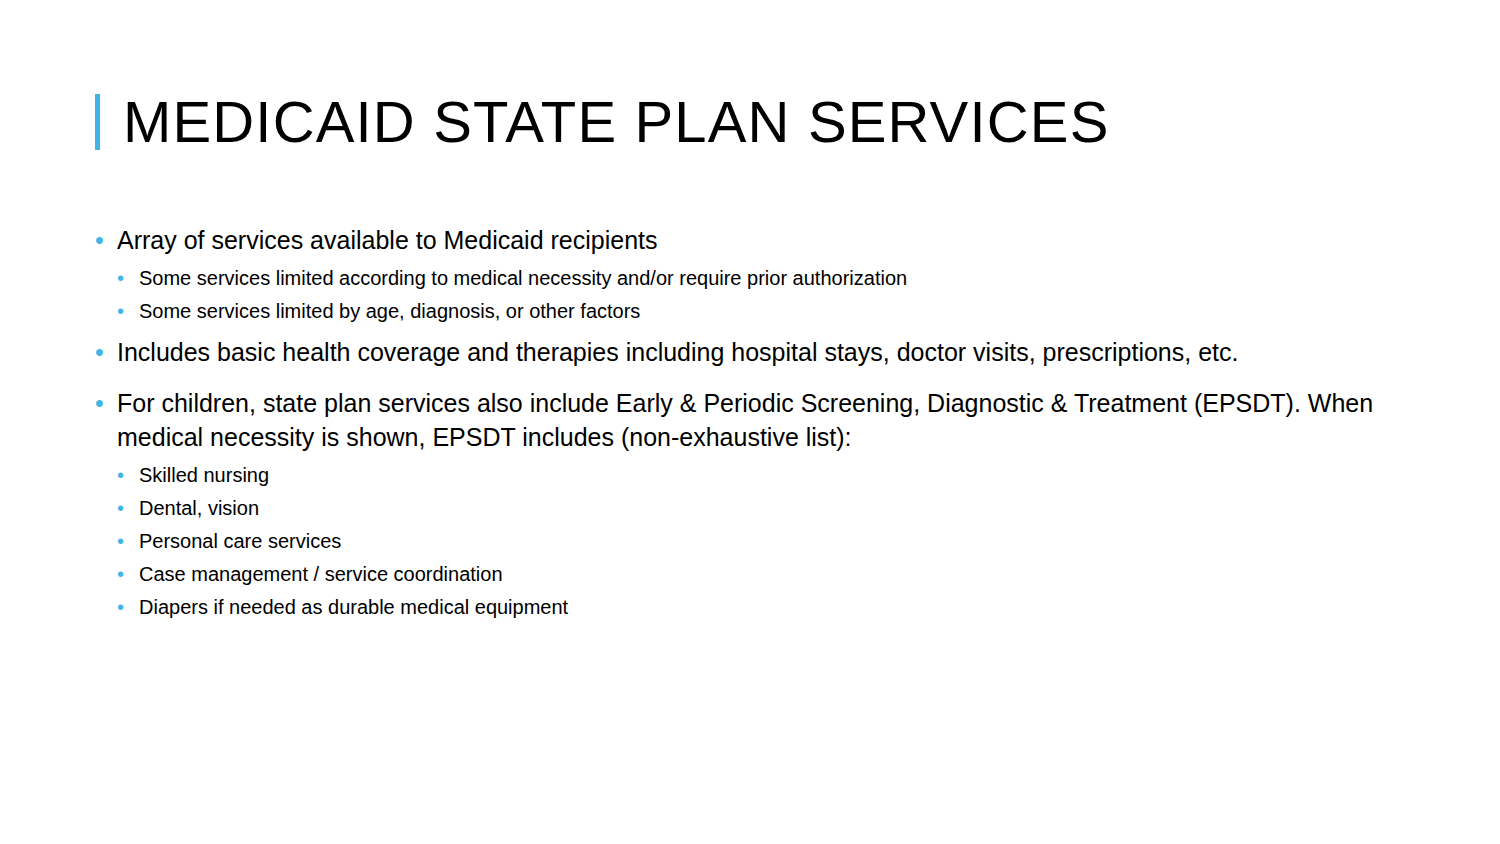Medicaid State Plan Services
Array of services available to Medicaid recipients
Some services limited according to medical necessity and/or require prior authorization
Some services limited by age, diagnosis, or other factors
Includes basic health coverage and therapies including hospital stays, doctor visits, prescriptions, etc.
For children, state plan services also include Early & Periodic Screening, Diagnostic & Treatment (EPSDT). When medical necessity is shown, EPSDT includes (non-exhaustive list):
Skilled nursing
Dental, vision
Personal care services
Case management / service coordination
Diapers if needed as durable medical equipment